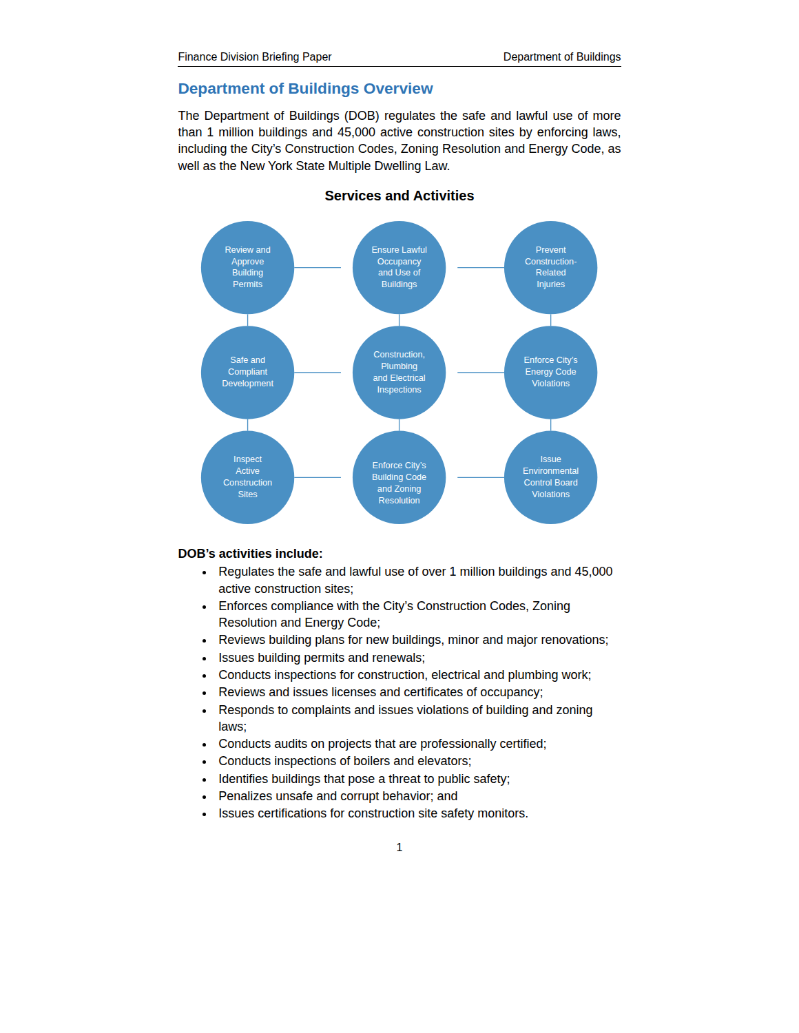Finance Division Briefing Paper
Department of Buildings
Department of Buildings Overview
The Department of Buildings (DOB) regulates the safe and lawful use of more than 1 million buildings and 45,000 active construction sites by enforcing laws, including the City’s Construction Codes, Zoning Resolution and Energy Code, as well as the New York State Multiple Dwelling Law.
Services and Activities
Review and Approve Building Permits Ensure Lawful Occupancy and Use of Buildings Prevent Construction- Related Injuries Safe and Compliant Development Construction, Plumbing and Electrical Inspections Enforce City’s Energy Code Violations Inspect Active Construction Sites Enforce City’s Building Code and Zoning Resolution Issue Environmental Control Board Violations
DOB’s activities include:
Regulates the safe and lawful use of over 1 million buildings and 45,000 active construction sites;
Enforces compliance with the City’s Construction Codes, Zoning Resolution and Energy Code;
Reviews building plans for new buildings, minor and major renovations;
Issues building permits and renewals;
Conducts inspections for construction, electrical and plumbing work;
Reviews and issues licenses and certificates of occupancy;
Responds to complaints and issues violations of building and zoning laws;
Conducts audits on projects that are professionally certified;
Conducts inspections of boilers and elevators;
Identifies buildings that pose a threat to public safety;
Penalizes unsafe and corrupt behavior; and
Issues certifications for construction site safety monitors.
1